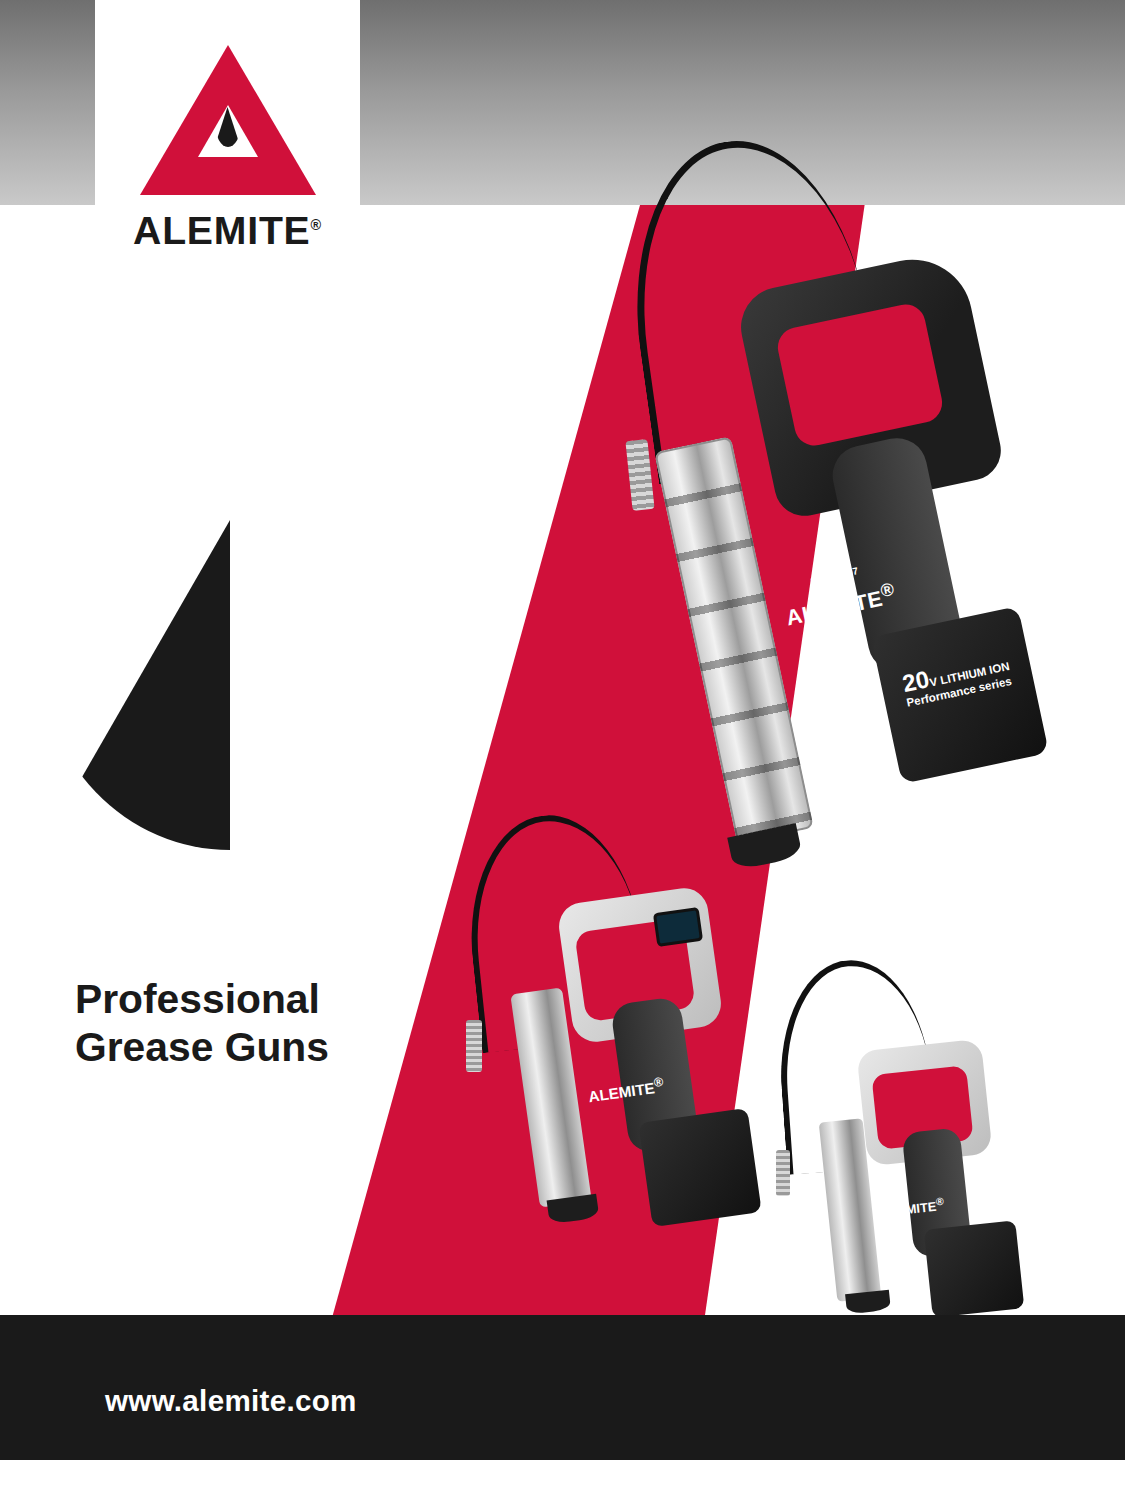ALEMITE®
model 597 ALEMITE® 20 V LITHIUM ION
Performance series
ALEMITE®
ALEMITE®
Professional
Grease Guns
www.alemite.com